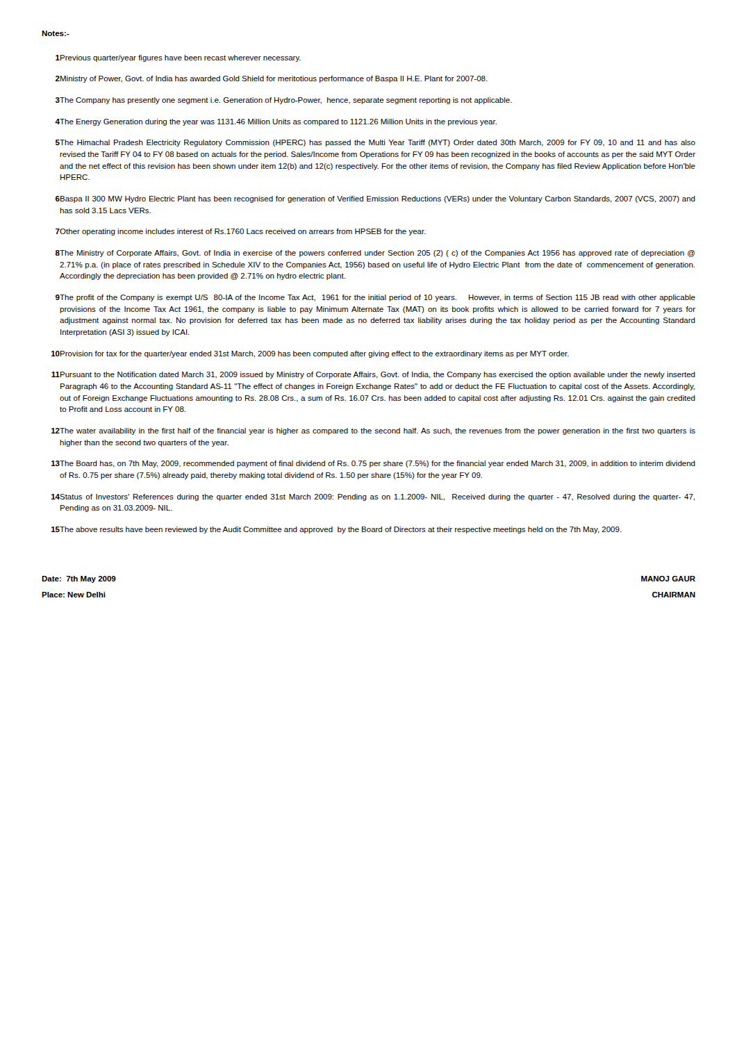Notes:-
| 1 | Previous quarter/year figures have been recast wherever necessary. |
| 2 | Ministry of Power, Govt. of India has awarded Gold Shield for meritotious performance of Baspa II H.E. Plant for 2007-08. |
| 3 | The Company has presently one segment i.e. Generation of Hydro-Power, hence, separate segment reporting is not applicable. |
| 4 | The Energy Generation during the year was 1131.46 Million Units as compared to 1121.26 Million Units in the previous year. |
| 5 | The Himachal Pradesh Electricity Regulatory Commission (HPERC) has passed the Multi Year Tariff (MYT) Order dated 30th March, 2009 for FY 09, 10 and 11 and has also revised the Tariff FY 04 to FY 08 based on actuals for the period. Sales/Income from Operations for FY 09 has been recognized in the books of accounts as per the said MYT Order and the net effect of this revision has been shown under item 12(b) and 12(c) respectively. For the other items of revision, the Company has filed Review Application before Hon'ble HPERC. |
| 6 | Baspa II 300 MW Hydro Electric Plant has been recognised for generation of Verified Emission Reductions (VERs) under the Voluntary Carbon Standards, 2007 (VCS, 2007) and has sold 3.15 Lacs VERs. |
| 7 | Other operating income includes interest of Rs.1760 Lacs received on arrears from HPSEB for the year. |
| 8 | The Ministry of Corporate Affairs, Govt. of India in exercise of the powers conferred under Section 205 (2) ( c) of the Companies Act 1956 has approved rate of depreciation @ 2.71% p.a. (in place of rates prescribed in Schedule XIV to the Companies Act, 1956) based on useful life of Hydro Electric Plant from the date of commencement of generation. Accordingly the depreciation has been provided @ 2.71% on hydro electric plant. |
| 9 | The profit of the Company is exempt U/S 80-IA of the Income Tax Act, 1961 for the initial period of 10 years. However, in terms of Section 115 JB read with other applicable provisions of the Income Tax Act 1961, the company is liable to pay Minimum Alternate Tax (MAT) on its book profits which is allowed to be carried forward for 7 years for adjustment against normal tax. No provision for deferred tax has been made as no deferred tax liability arises during the tax holiday period as per the Accounting Standard Interpretation (ASI 3) issued by ICAI. |
| 10 | Provision for tax for the quarter/year ended 31st March, 2009 has been computed after giving effect to the extraordinary items as per MYT order. |
| 11 | Pursuant to the Notification dated March 31, 2009 issued by Ministry of Corporate Affairs, Govt. of India, the Company has exercised the option available under the newly inserted Paragraph 46 to the Accounting Standard AS-11 "The effect of changes in Foreign Exchange Rates" to add or deduct the FE Fluctuation to capital cost of the Assets. Accordingly, out of Foreign Exchange Fluctuations amounting to Rs. 28.08 Crs., a sum of Rs. 16.07 Crs. has been added to capital cost after adjusting Rs. 12.01 Crs. against the gain credited to Profit and Loss account in FY 08. |
| 12 | The water availability in the first half of the financial year is higher as compared to the second half. As such, the revenues from the power generation in the first two quarters is higher than the second two quarters of the year. |
| 13 | The Board has, on 7th May, 2009, recommended payment of final dividend of Rs. 0.75 per share (7.5%) for the financial year ended March 31, 2009, in addition to interim dividend of Rs. 0.75 per share (7.5%) already paid, thereby making total dividend of Rs. 1.50 per share (15%) for the year FY 09. |
| 14 | Status of Investors' References during the quarter ended 31st March 2009: Pending as on 1.1.2009- NIL, Received during the quarter - 47, Resolved during the quarter- 47, Pending as on 31.03.2009- NIL. |
| 15 | The above results have been reviewed by the Audit Committee and approved by the Board of Directors at their respective meetings held on the 7th May, 2009. |
| Date: 7th May 2009 Place: New Delhi | MANOJ GAUR CHAIRMAN |